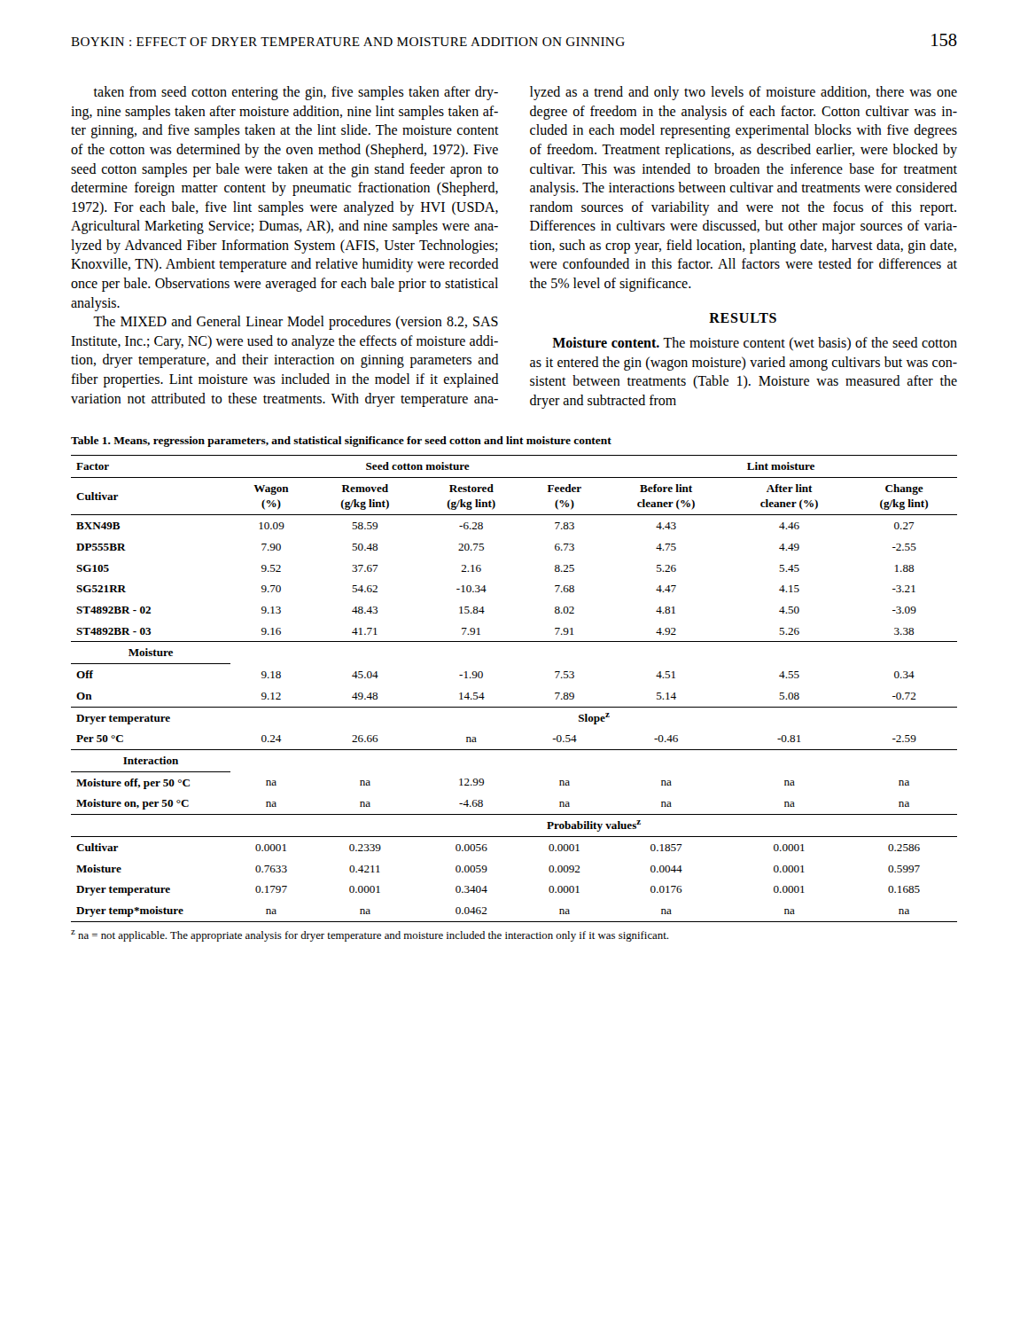BOYKIN : EFFECT OF DRYER TEMPERATURE AND MOISTURE ADDITION ON GINNING
158
taken from seed cotton entering the gin, five samples taken after drying, nine samples taken after moisture addition, nine lint samples taken after ginning, and five samples taken at the lint slide. The moisture content of the cotton was determined by the oven method (Shepherd, 1972). Five seed cotton samples per bale were taken at the gin stand feeder apron to determine foreign matter content by pneumatic fractionation (Shepherd, 1972). For each bale, five lint samples were analyzed by HVI (USDA, Agricultural Marketing Service; Dumas, AR), and nine samples were analyzed by Advanced Fiber Information System (AFIS, Uster Technologies; Knoxville, TN). Ambient temperature and relative humidity were recorded once per bale. Observations were averaged for each bale prior to statistical analysis.
The MIXED and General Linear Model procedures (version 8.2, SAS Institute, Inc.; Cary, NC) were used to analyze the effects of moisture addition, dryer temperature, and their interaction on ginning parameters and fiber properties. Lint moisture was included in the model if it explained variation not attributed to these treatments. With dryer temperature analyzed as a trend and only two levels of moisture addition, there was one degree of freedom in the analysis of each factor. Cotton cultivar was included in each model representing experimental blocks with five degrees of freedom. Treatment replications, as described earlier, were blocked by cultivar. This was intended to broaden the inference base for treatment analysis. The interactions between cultivar and treatments were considered random sources of variability and were not the focus of this report. Differences in cultivars were discussed, but other major sources of variation, such as crop year, field location, planting date, harvest data, gin date, were confounded in this factor. All factors were tested for differences at the 5% level of significance.
RESULTS
Moisture content. The moisture content (wet basis) of the seed cotton as it entered the gin (wagon moisture) varied among cultivars but was consistent between treatments (Table 1). Moisture was measured after the dryer and subtracted from
Table 1. Means, regression parameters, and statistical significance for seed cotton and lint moisture content
| Factor | Seed cotton moisture | Lint moisture |
| --- | --- | --- |
| Cultivar | Wagon (%) | Removed (g/kg lint) | Restored (g/kg lint) | Feeder (%) | Before lint cleaner (%) | After lint cleaner (%) | Change (g/kg lint) |
| BXN49B | 10.09 | 58.59 | -6.28 | 7.83 | 4.43 | 4.46 | 0.27 |
| DP555BR | 7.90 | 50.48 | 20.75 | 6.73 | 4.75 | 4.49 | -2.55 |
| SG105 | 9.52 | 37.67 | 2.16 | 8.25 | 5.26 | 5.45 | 1.88 |
| SG521RR | 9.70 | 54.62 | -10.34 | 7.68 | 4.47 | 4.15 | -3.21 |
| ST4892BR - 02 | 9.13 | 48.43 | 15.84 | 8.02 | 4.81 | 4.50 | -3.09 |
| ST4892BR - 03 | 9.16 | 41.71 | 7.91 | 7.91 | 4.92 | 5.26 | 3.38 |
| Moisture | |
| Off | 9.18 | 45.04 | -1.90 | 7.53 | 4.51 | 4.55 | 0.34 |
| On | 9.12 | 49.48 | 14.54 | 7.89 | 5.14 | 5.08 | -0.72 |
| Dryer temperature | Slope z |
| Per 50 °C | 0.24 | 26.66 | na | -0.54 | -0.46 | -0.81 | -2.59 |
| Interaction | |
| Moisture off, per 50 °C | na | na | 12.99 | na | na | na | na |
| Moisture on, per 50 °C | na | na | -4.68 | na | na | na | na |
| | Probability values z |
| Cultivar | 0.0001 | 0.2339 | 0.0056 | 0.0001 | 0.1857 | 0.0001 | 0.2586 |
| Moisture | 0.7633 | 0.4211 | 0.0059 | 0.0092 | 0.0044 | 0.0001 | 0.5997 |
| Dryer temperature | 0.1797 | 0.0001 | 0.3404 | 0.0001 | 0.0176 | 0.0001 | 0.1685 |
| Dryer temp*moisture | na | na | 0.0462 | na | na | na | na |
z na = not applicable. The appropriate analysis for dryer temperature and moisture included the interaction only if it was significant.